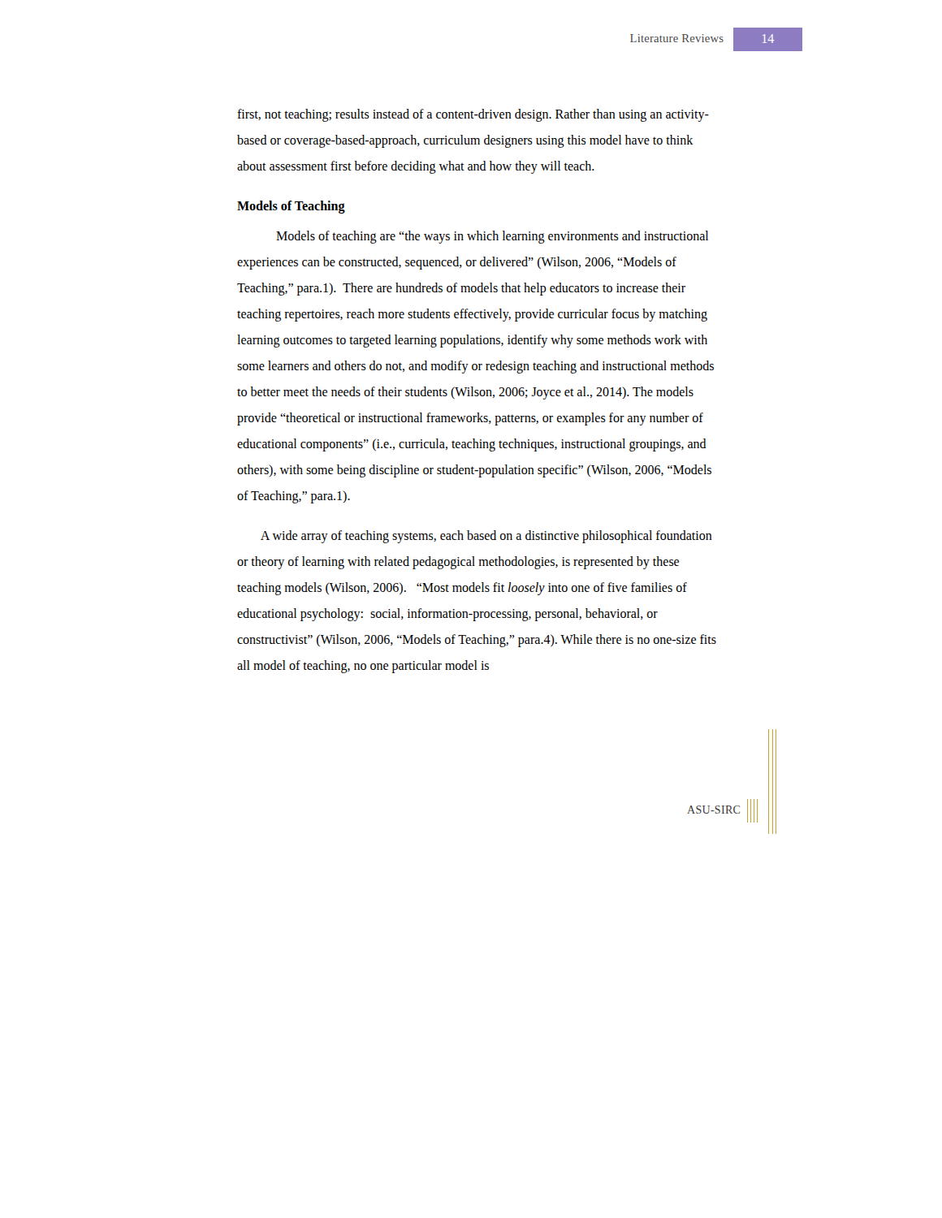Literature Reviews
14
first, not teaching; results instead of a content-driven design. Rather than using an activity-based or coverage-based-approach, curriculum designers using this model have to think about assessment first before deciding what and how they will teach.
Models of Teaching
Models of teaching are “the ways in which learning environments and instructional experiences can be constructed, sequenced, or delivered” (Wilson, 2006, “Models of Teaching,” para.1). There are hundreds of models that help educators to increase their teaching repertoires, reach more students effectively, provide curricular focus by matching learning outcomes to targeted learning populations, identify why some methods work with some learners and others do not, and modify or redesign teaching and instructional methods to better meet the needs of their students (Wilson, 2006; Joyce et al., 2014). The models provide “theoretical or instructional frameworks, patterns, or examples for any number of educational components” (i.e., curricula, teaching techniques, instructional groupings, and others), with some being discipline or student-population specific” (Wilson, 2006, “Models of Teaching,” para.1).
A wide array of teaching systems, each based on a distinctive philosophical foundation or theory of learning with related pedagogical methodologies, is represented by these teaching models (Wilson, 2006). “Most models fit loosely into one of five families of educational psychology: social, information-processing, personal, behavioral, or constructivist” (Wilson, 2006, “Models of Teaching,” para.4). While there is no one-size fits all model of teaching, no one particular model is
ASU-SIRC